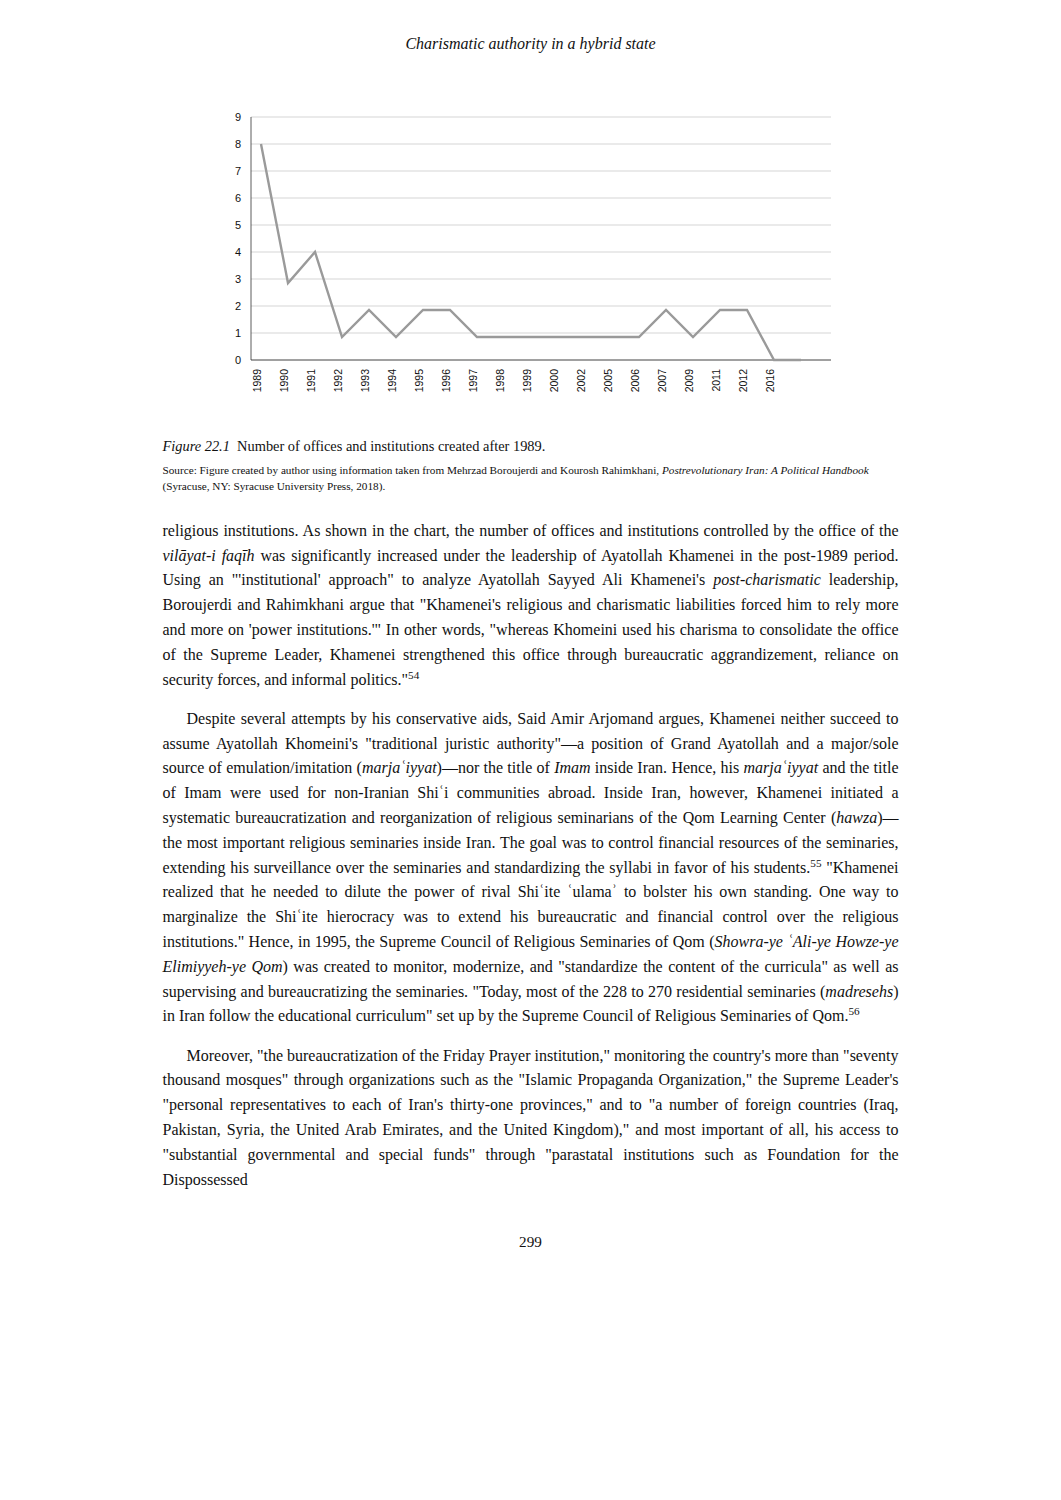Charismatic authority in a hybrid state
9 8 7 6 5 4 3 2 1 0 1989 1990 1991 1992 1993 1994 1995 1996 1997 1998 1999 2000 2002 2005 2006 2007 2009 2011 2012 2016
Figure 22.1 Number of offices and institutions created after 1989.
Source: Figure created by author using information taken from Mehrzad Boroujerdi and Kourosh Rahimkhani, Postrevolutionary Iran: A Political Handbook (Syracuse, NY: Syracuse University Press, 2018).
religious institutions. As shown in the chart, the number of offices and institutions controlled by the office of the vilāyat-i faqīh was significantly increased under the leadership of Ayatollah Khamenei in the post-1989 period. Using an "'institutional' approach" to analyze Ayatollah Sayyed Ali Khamenei's post-charismatic leadership, Boroujerdi and Rahimkhani argue that "Khamenei's religious and charismatic liabilities forced him to rely more and more on 'power institutions.'" In other words, "whereas Khomeini used his charisma to consolidate the office of the Supreme Leader, Khamenei strengthened this office through bureaucratic aggrandizement, reliance on security forces, and informal politics."54
Despite several attempts by his conservative aids, Said Amir Arjomand argues, Khamenei neither succeed to assume Ayatollah Khomeini's "traditional juristic authority"—a position of Grand Ayatollah and a major/sole source of emulation/imitation (marjaʿiyyat)—nor the title of Imam inside Iran. Hence, his marjaʿiyyat and the title of Imam were used for non-Iranian Shiʿi communities abroad. Inside Iran, however, Khamenei initiated a systematic bureaucratization and reorganization of religious seminarians of the Qom Learning Center (hawza)—the most important religious seminaries inside Iran. The goal was to control financial resources of the seminaries, extending his surveillance over the seminaries and standardizing the syllabi in favor of his students.55 "Khamenei realized that he needed to dilute the power of rival Shiʿite ʿulamaʾ to bolster his own standing. One way to marginalize the Shiʿite hierocracy was to extend his bureaucratic and financial control over the religious institutions." Hence, in 1995, the Supreme Council of Religious Seminaries of Qom (Showra-ye ʿAli-ye Howze-ye Elimiyyeh-ye Qom) was created to monitor, modernize, and "standardize the content of the curricula" as well as supervising and bureaucratizing the seminaries. "Today, most of the 228 to 270 residential seminaries (madresehs) in Iran follow the educational curriculum" set up by the Supreme Council of Religious Seminaries of Qom.56
Moreover, "the bureaucratization of the Friday Prayer institution," monitoring the country's more than "seventy thousand mosques" through organizations such as the "Islamic Propaganda Organization," the Supreme Leader's "personal representatives to each of Iran's thirty-one provinces," and to "a number of foreign countries (Iraq, Pakistan, Syria, the United Arab Emirates, and the United Kingdom)," and most important of all, his access to "substantial governmental and special funds" through "parastatal institutions such as Foundation for the Dispossessed
299